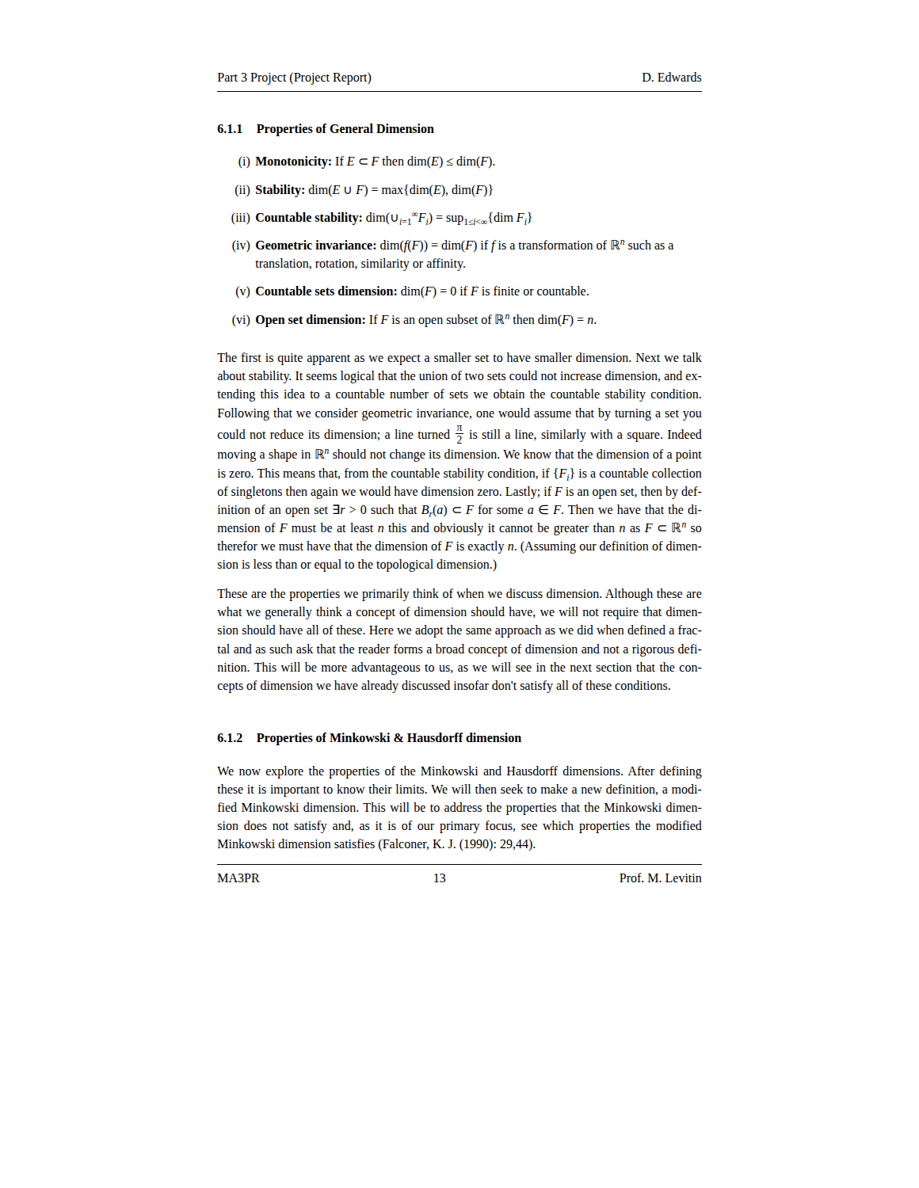Part 3 Project (Project Report)
D. Edwards
6.1.1 Properties of General Dimension
(i) Monotonicity: If E ⊂ F then dim(E) ≤ dim(F).
(ii) Stability: dim(E ∪ F) = max{dim(E), dim(F)}
(iii) Countable stability: dim(∪i=1∞Fi) = sup1≤i<∞{dim Fi}
(iv) Geometric invariance: dim(f(F)) = dim(F) if f is a transformation of ℝn such as a translation, rotation, similarity or affinity.
(v) Countable sets dimension: dim(F) = 0 if F is finite or countable.
(vi) Open set dimension: If F is an open subset of ℝn then dim(F) = n.
The first is quite apparent as we expect a smaller set to have smaller dimension. Next we talk about stability. It seems logical that the union of two sets could not increase dimension, and extending this idea to a countable number of sets we obtain the countable stability condition. Following that we consider geometric invariance, one would assume that by turning a set you could not reduce its dimension; a line turned π 2 is still a line, similarly with a square. Indeed moving a shape in ℝn should not change its dimension. We know that the dimension of a point is zero. This means that, from the countable stability condition, if {Fi} is a countable collection of singletons then again we would have dimension zero. Lastly; if F is an open set, then by definition of an open set ∃r > 0 such that Br(a) ⊂ F for some a ∈ F. Then we have that the dimension of F must be at least n this and obviously it cannot be greater than n as F ⊂ ℝn so therefor we must have that the dimension of F is exactly n. (Assuming our definition of dimension is less than or equal to the topological dimension.)
These are the properties we primarily think of when we discuss dimension. Although these are what we generally think a concept of dimension should have, we will not require that dimension should have all of these. Here we adopt the same approach as we did when defined a fractal and as such ask that the reader forms a broad concept of dimension and not a rigorous definition. This will be more advantageous to us, as we will see in the next section that the concepts of dimension we have already discussed insofar don't satisfy all of these conditions.
6.1.2 Properties of Minkowski & Hausdorff dimension
We now explore the properties of the Minkowski and Hausdorff dimensions. After defining these it is important to know their limits. We will then seek to make a new definition, a modified Minkowski dimension. This will be to address the properties that the Minkowski dimension does not satisfy and, as it is of our primary focus, see which properties the modified Minkowski dimension satisfies (Falconer, K. J. (1990): 29,44).
MA3PR
13
Prof. M. Levitin